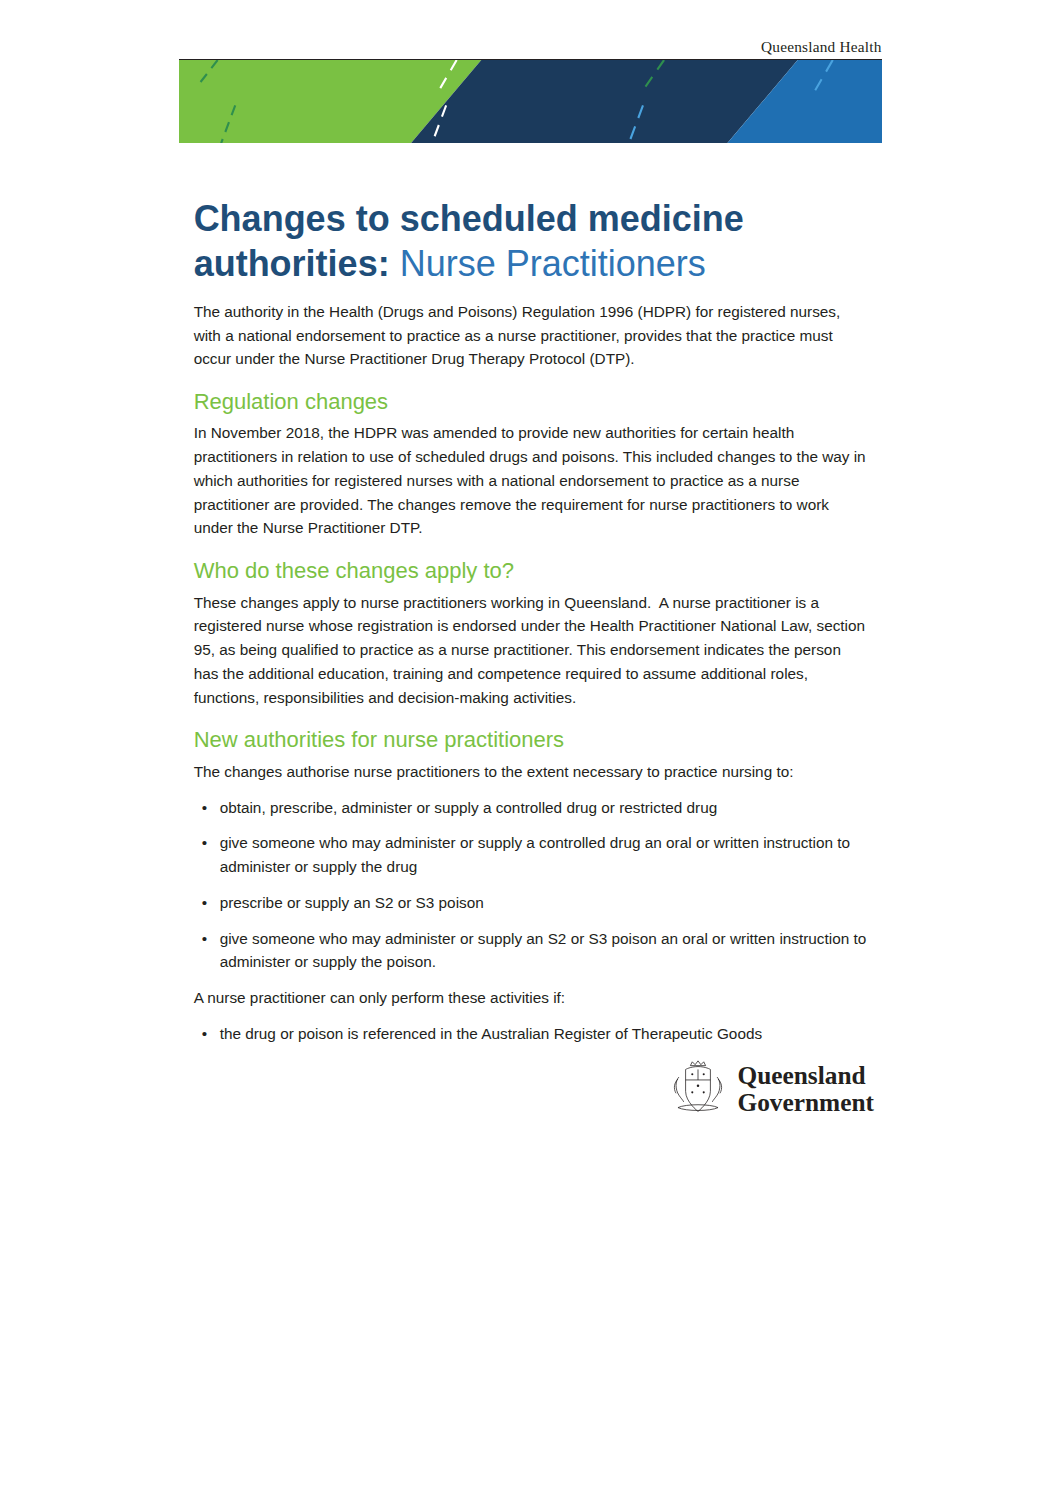Queensland Health
Changes to scheduled medicine authorities: Nurse Practitioners
The authority in the Health (Drugs and Poisons) Regulation 1996 (HDPR) for registered nurses, with a national endorsement to practice as a nurse practitioner, provides that the practice must occur under the Nurse Practitioner Drug Therapy Protocol (DTP).
Regulation changes
In November 2018, the HDPR was amended to provide new authorities for certain health practitioners in relation to use of scheduled drugs and poisons. This included changes to the way in which authorities for registered nurses with a national endorsement to practice as a nurse practitioner are provided. The changes remove the requirement for nurse practitioners to work under the Nurse Practitioner DTP.
Who do these changes apply to?
These changes apply to nurse practitioners working in Queensland. A nurse practitioner is a registered nurse whose registration is endorsed under the Health Practitioner National Law, section 95, as being qualified to practice as a nurse practitioner. This endorsement indicates the person has the additional education, training and competence required to assume additional roles, functions, responsibilities and decision-making activities.
New authorities for nurse practitioners
The changes authorise nurse practitioners to the extent necessary to practice nursing to:
obtain, prescribe, administer or supply a controlled drug or restricted drug
give someone who may administer or supply a controlled drug an oral or written instruction to administer or supply the drug
prescribe or supply an S2 or S3 poison
give someone who may administer or supply an S2 or S3 poison an oral or written instruction to administer or supply the poison.
A nurse practitioner can only perform these activities if:
the drug or poison is referenced in the Australian Register of Therapeutic Goods
Queensland Government